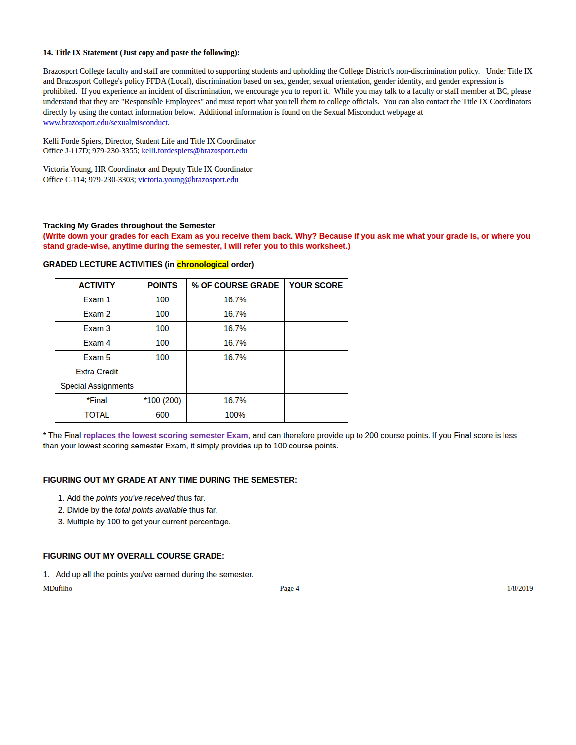14. Title IX Statement (Just copy and paste the following):
Brazosport College faculty and staff are committed to supporting students and upholding the College District's non-discrimination policy. Under Title IX and Brazosport College's policy FFDA (Local), discrimination based on sex, gender, sexual orientation, gender identity, and gender expression is prohibited. If you experience an incident of discrimination, we encourage you to report it. While you may talk to a faculty or staff member at BC, please understand that they are "Responsible Employees" and must report what you tell them to college officials. You can also contact the Title IX Coordinators directly by using the contact information below. Additional information is found on the Sexual Misconduct webpage at www.brazosport.edu/sexualmisconduct.
Kelli Forde Spiers, Director, Student Life and Title IX Coordinator
Office J-117D; 979-230-3355; kelli.fordespiers@brazosport.edu
Victoria Young, HR Coordinator and Deputy Title IX Coordinator
Office C-114; 979-230-3303; victoria.young@brazosport.edu
Tracking My Grades throughout the Semester
(Write down your grades for each Exam as you receive them back. Why? Because if you ask me what your grade is, or where you stand grade-wise, anytime during the semester, I will refer you to this worksheet.)
GRADED LECTURE ACTIVITIES (in chronological order)
| ACTIVITY | POINTS | % OF COURSE GRADE | YOUR SCORE |
| --- | --- | --- | --- |
| Exam 1 | 100 | 16.7% | |
| Exam 2 | 100 | 16.7% | |
| Exam 3 | 100 | 16.7% | |
| Exam 4 | 100 | 16.7% | |
| Exam 5 | 100 | 16.7% | |
| Extra Credit | | | |
| Special Assignments | | | |
| *Final | *100 (200) | 16.7% | |
| TOTAL | 600 | 100% | |
* The Final replaces the lowest scoring semester Exam, and can therefore provide up to 200 course points. If you Final score is less than your lowest scoring semester Exam, it simply provides up to 100 course points.
FIGURING OUT MY GRADE AT ANY TIME DURING THE SEMESTER:
Add the points you've received thus far.
Divide by the total points available thus far.
Multiple by 100 to get your current percentage.
FIGURING OUT MY OVERALL COURSE GRADE:
1. Add up all the points you've earned during the semester.
MDufilho Page 4 1/8/2019